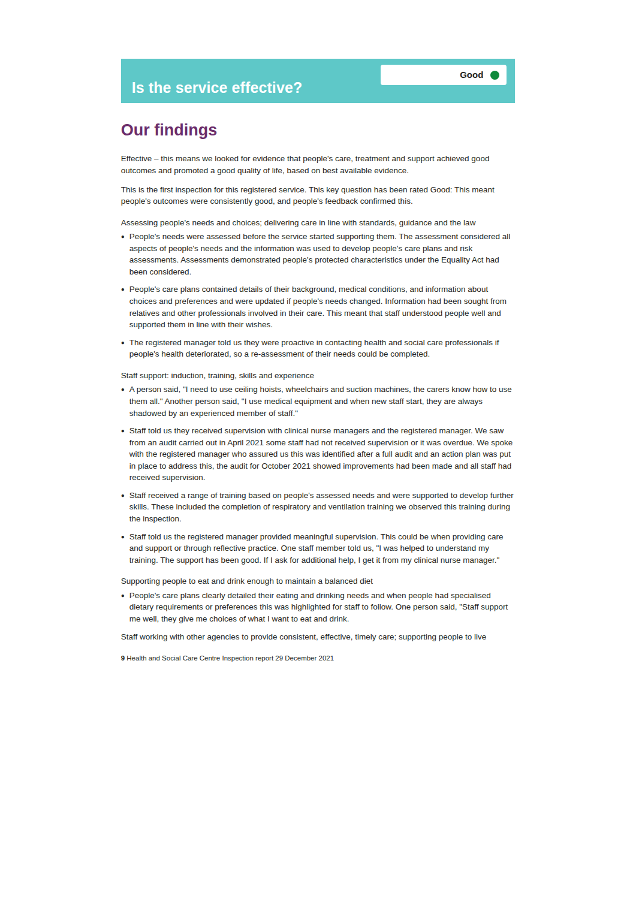Good
Is the service effective?
Our findings
Effective – this means we looked for evidence that people's care, treatment and support achieved good outcomes and promoted a good quality of life, based on best available evidence.
This is the first inspection for this registered service. This key question has been rated Good: This meant people's outcomes were consistently good, and people's feedback confirmed this.
Assessing people's needs and choices; delivering care in line with standards, guidance and the law
People's needs were assessed before the service started supporting them. The assessment considered all aspects of people's needs and the information was used to develop people's care plans and risk assessments. Assessments demonstrated people's protected characteristics under the Equality Act had been considered.
People's care plans contained details of their background, medical conditions, and information about choices and preferences and were updated if people's needs changed. Information had been sought from relatives and other professionals involved in their care. This meant that staff understood people well and supported them in line with their wishes.
The registered manager told us they were proactive in contacting health and social care professionals if people's health deteriorated, so a re-assessment of their needs could be completed.
Staff support: induction, training, skills and experience
A person said, "I need to use ceiling hoists, wheelchairs and suction machines, the carers know how to use them all." Another person said, "I use medical equipment and when new staff start, they are always shadowed by an experienced member of staff."
Staff told us they received supervision with clinical nurse managers and the registered manager. We saw from an audit carried out in April 2021 some staff had not received supervision or it was overdue. We spoke with the registered manager who assured us this was identified after a full audit and an action plan was put in place to address this, the audit for October 2021 showed improvements had been made and all staff had received supervision.
Staff received a range of training based on people's assessed needs and were supported to develop further skills. These included the completion of respiratory and ventilation training we observed this training during the inspection.
Staff told us the registered manager provided meaningful supervision. This could be when providing care and support or through reflective practice. One staff member told us, "I was helped to understand my training. The support has been good. If I ask for additional help, I get it from my clinical nurse manager."
Supporting people to eat and drink enough to maintain a balanced diet
People's care plans clearly detailed their eating and drinking needs and when people had specialised dietary requirements or preferences this was highlighted for staff to follow. One person said, "Staff support me well, they give me choices of what I want to eat and drink.
Staff working with other agencies to provide consistent, effective, timely care; supporting people to live
9 Health and Social Care Centre Inspection report 29 December 2021